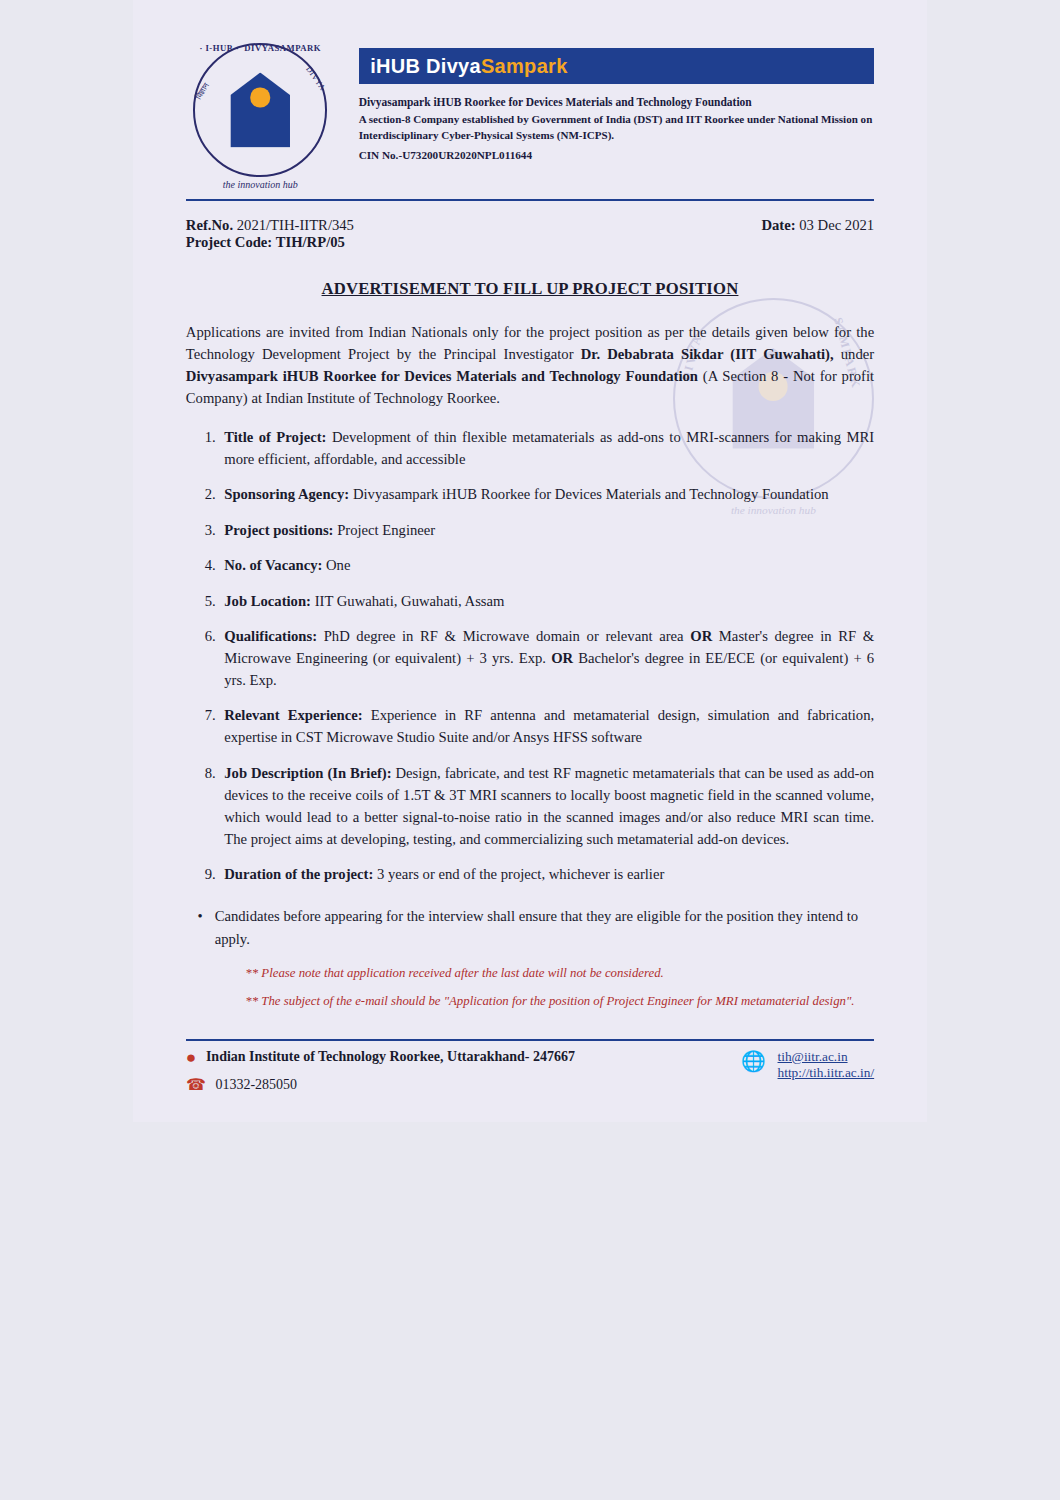· I-HUB · DIVYASAMPARK
विज्ञान
DIVYA
the innovation hub
iHUB DivyaSampark
Divyasampark iHUB Roorkee for Devices Materials and Technology Foundation
A section-8 Company established by Government of India (DST) and IIT Roorkee under National Mission on Interdisciplinary Cyber-Physical Systems (NM-ICPS).
CIN No.-U73200UR2020NPL011644
Ref.No. 2021/TIH-IITR/345
Project Code: TIH/RP/05
Date: 03 Dec 2021
ADVERTISEMENT TO FILL UP PROJECT POSITION
DIVYA
SAMPARK
the innovation hub
Applications are invited from Indian Nationals only for the project position as per the details given below for the Technology Development Project by the Principal Investigator Dr. Debabrata Sikdar (IIT Guwahati), under Divyasampark iHUB Roorkee for Devices Materials and Technology Foundation (A Section 8 - Not for profit Company) at Indian Institute of Technology Roorkee.
Title of Project: Development of thin flexible metamaterials as add-ons to MRI-scanners for making MRI more efficient, affordable, and accessible
Sponsoring Agency: Divyasampark iHUB Roorkee for Devices Materials and Technology Foundation
Project positions: Project Engineer
No. of Vacancy: One
Job Location: IIT Guwahati, Guwahati, Assam
Qualifications: PhD degree in RF & Microwave domain or relevant area OR Master's degree in RF & Microwave Engineering (or equivalent) + 3 yrs. Exp. OR Bachelor's degree in EE/ECE (or equivalent) + 6 yrs. Exp.
Relevant Experience: Experience in RF antenna and metamaterial design, simulation and fabrication, expertise in CST Microwave Studio Suite and/or Ansys HFSS software
Job Description (In Brief): Design, fabricate, and test RF magnetic metamaterials that can be used as add-on devices to the receive coils of 1.5T & 3T MRI scanners to locally boost magnetic field in the scanned volume, which would lead to a better signal-to-noise ratio in the scanned images and/or also reduce MRI scan time. The project aims at developing, testing, and commercializing such metamaterial add-on devices.
Duration of the project: 3 years or end of the project, whichever is earlier
Candidates before appearing for the interview shall ensure that they are eligible for the position they intend to apply.
** Please note that application received after the last date will not be considered.
** The subject of the e-mail should be "Application for the position of Project Engineer for MRI metamaterial design".
●Indian Institute of Technology Roorkee, Uttarakhand- 247667
☎01332-285050
🌐 tih@iitr.ac.in http://tih.iitr.ac.in/